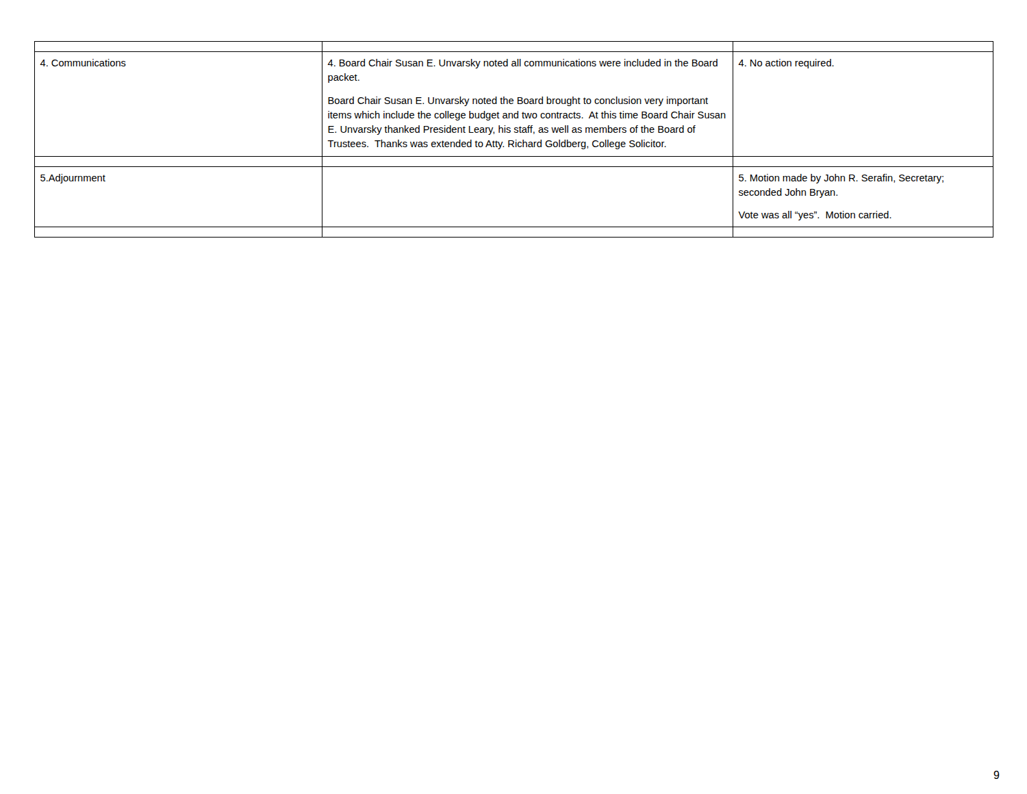| 4. Communications | 4. Board Chair Susan E. Unvarsky noted all communications were included in the Board packet. Board Chair Susan E. Unvarsky noted the Board brought to conclusion very important items which include the college budget and two contracts. At this time Board Chair Susan E. Unvarsky thanked President Leary, his staff, as well as members of the Board of Trustees. Thanks was extended to Atty. Richard Goldberg, College Solicitor. | 4. No action required. |
| 5.Adjournment | | 5. Motion made by John R. Serafin, Secretary; seconded John Bryan. Vote was all “yes”. Motion carried. |
9